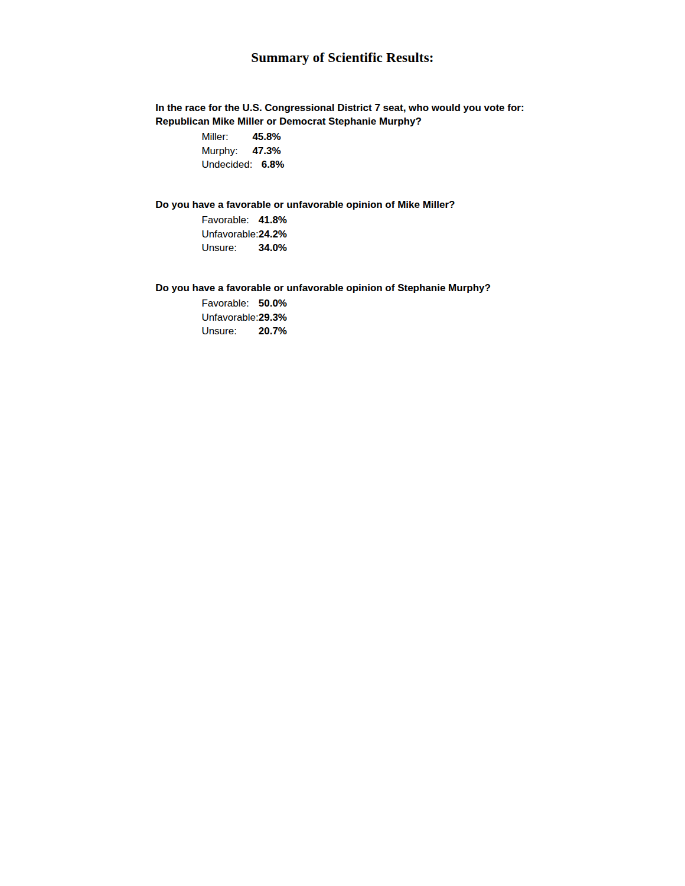Summary of Scientific Results:
In the race for the U.S. Congressional District 7 seat, who would you vote for:
Republican Mike Miller or Democrat Stephanie Murphy?
| Miller: | 45.8% |
| Murphy: | 47.3% |
| Undecided: | 6.8% |
Do you have a favorable or unfavorable opinion of Mike Miller?
| Favorable: | 41.8% |
| Unfavorable: | 24.2% |
| Unsure: | 34.0% |
Do you have a favorable or unfavorable opinion of Stephanie Murphy?
| Favorable: | 50.0% |
| Unfavorable: | 29.3% |
| Unsure: | 20.7% |